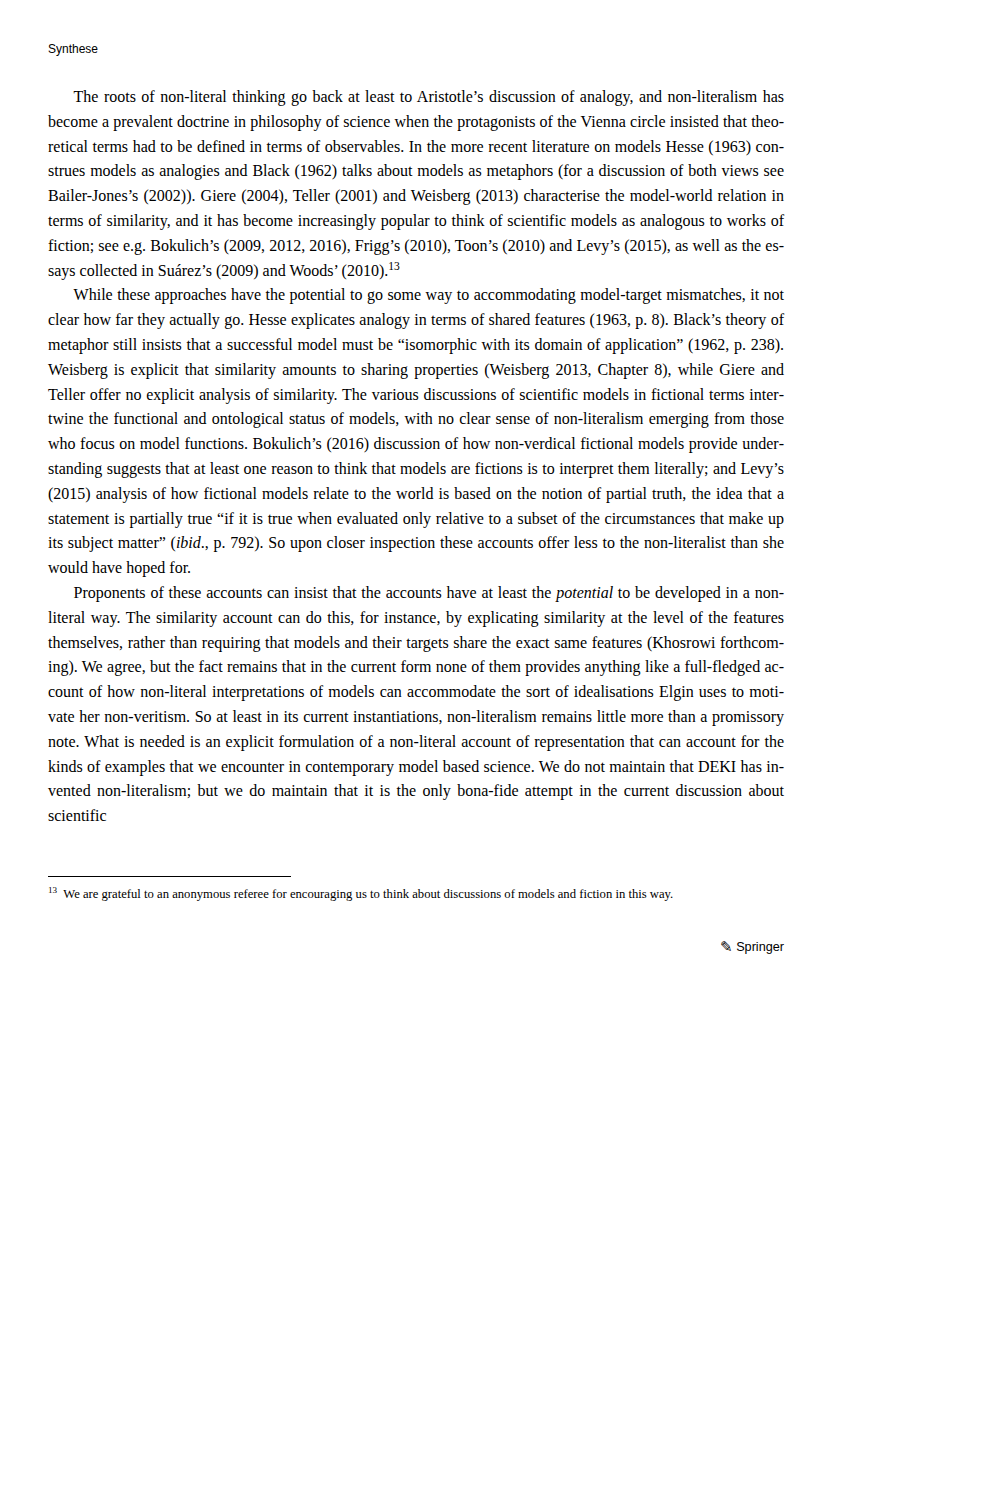Synthese
The roots of non-literal thinking go back at least to Aristotle’s discussion of analogy, and non-literalism has become a prevalent doctrine in philosophy of science when the protagonists of the Vienna circle insisted that theoretical terms had to be defined in terms of observables. In the more recent literature on models Hesse (1963) construes models as analogies and Black (1962) talks about models as metaphors (for a discussion of both views see Bailer-Jones’s (2002)). Giere (2004), Teller (2001) and Weisberg (2013) characterise the model-world relation in terms of similarity, and it has become increasingly popular to think of scientific models as analogous to works of fiction; see e.g. Bokulich’s (2009, 2012, 2016), Frigg’s (2010), Toon’s (2010) and Levy’s (2015), as well as the essays collected in Suárez’s (2009) and Woods’ (2010).13
While these approaches have the potential to go some way to accommodating model-target mismatches, it not clear how far they actually go. Hesse explicates analogy in terms of shared features (1963, p. 8). Black’s theory of metaphor still insists that a successful model must be “isomorphic with its domain of application” (1962, p. 238). Weisberg is explicit that similarity amounts to sharing properties (Weisberg 2013, Chapter 8), while Giere and Teller offer no explicit analysis of similarity. The various discussions of scientific models in fictional terms intertwine the functional and ontological status of models, with no clear sense of non-literalism emerging from those who focus on model functions. Bokulich’s (2016) discussion of how non-verdical fictional models provide understanding suggests that at least one reason to think that models are fictions is to interpret them literally; and Levy’s (2015) analysis of how fictional models relate to the world is based on the notion of partial truth, the idea that a statement is partially true “if it is true when evaluated only relative to a subset of the circumstances that make up its subject matter” (ibid., p. 792). So upon closer inspection these accounts offer less to the non-literalist than she would have hoped for.
Proponents of these accounts can insist that the accounts have at least the potential to be developed in a non-literal way. The similarity account can do this, for instance, by explicating similarity at the level of the features themselves, rather than requiring that models and their targets share the exact same features (Khosrowi forthcoming). We agree, but the fact remains that in the current form none of them provides anything like a full-fledged account of how non-literal interpretations of models can accommodate the sort of idealisations Elgin uses to motivate her non-veritism. So at least in its current instantiations, non-literalism remains little more than a promissory note. What is needed is an explicit formulation of a non-literal account of representation that can account for the kinds of examples that we encounter in contemporary model based science. We do not maintain that DEKI has invented non-literalism; but we do maintain that it is the only bona-fide attempt in the current discussion about scientific
13 We are grateful to an anonymous referee for encouraging us to think about discussions of models and fiction in this way.
✎Springer